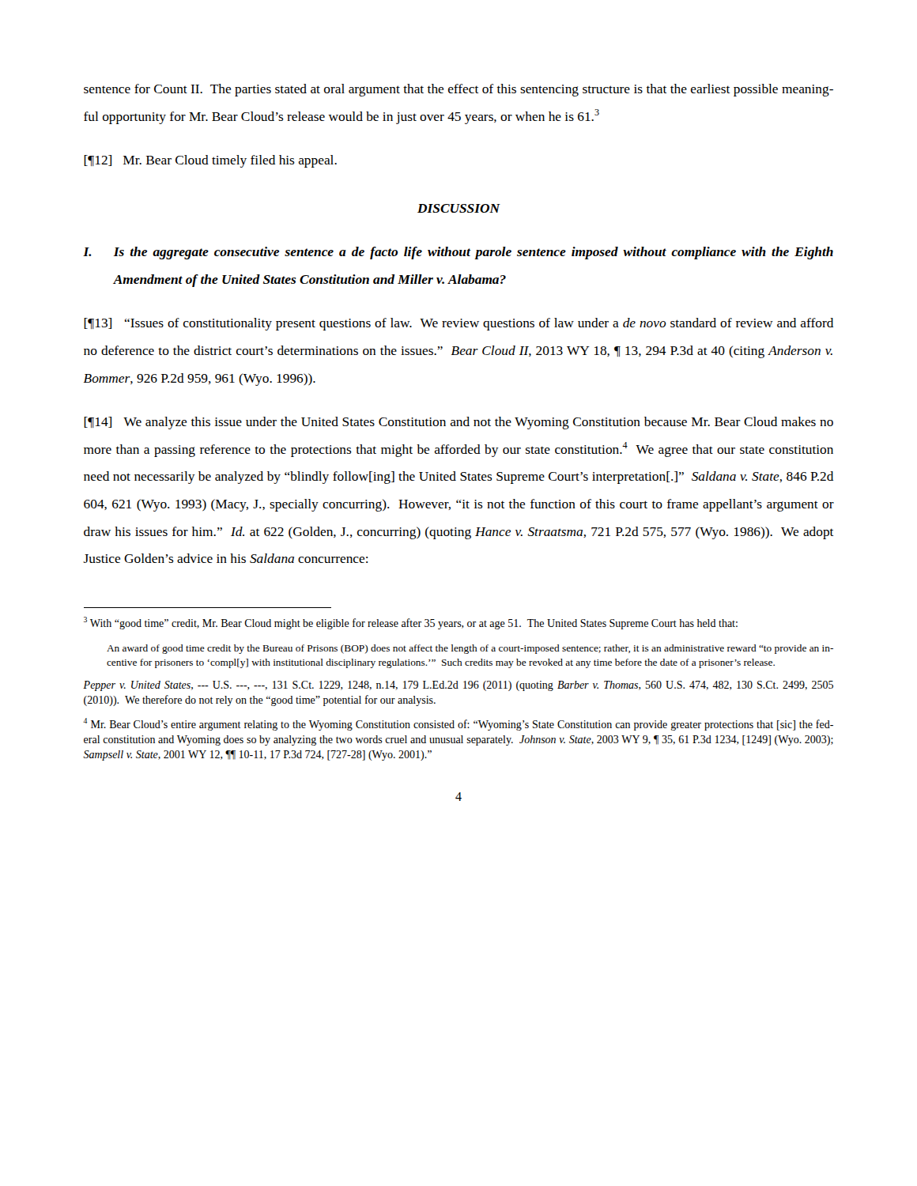sentence for Count II. The parties stated at oral argument that the effect of this sentencing structure is that the earliest possible meaningful opportunity for Mr. Bear Cloud’s release would be in just over 45 years, or when he is 61.3
[¶12] Mr. Bear Cloud timely filed his appeal.
DISCUSSION
I.
Is the aggregate consecutive sentence a de facto life without parole sentence imposed without compliance with the Eighth Amendment of the United States Constitution and Miller v. Alabama?
[¶13] “Issues of constitutionality present questions of law. We review questions of law under a de novo standard of review and afford no deference to the district court’s determinations on the issues.” Bear Cloud II, 2013 WY 18, ¶ 13, 294 P.3d at 40 (citing Anderson v. Bommer, 926 P.2d 959, 961 (Wyo. 1996)).
[¶14] We analyze this issue under the United States Constitution and not the Wyoming Constitution because Mr. Bear Cloud makes no more than a passing reference to the protections that might be afforded by our state constitution.4 We agree that our state constitution need not necessarily be analyzed by “blindly follow[ing] the United States Supreme Court’s interpretation[.]” Saldana v. State, 846 P.2d 604, 621 (Wyo. 1993) (Macy, J., specially concurring). However, “it is not the function of this court to frame appellant’s argument or draw his issues for him.” Id. at 622 (Golden, J., concurring) (quoting Hance v. Straatsma, 721 P.2d 575, 577 (Wyo. 1986)). We adopt Justice Golden’s advice in his Saldana concurrence:
3 With “good time” credit, Mr. Bear Cloud might be eligible for release after 35 years, or at age 51. The United States Supreme Court has held that:
An award of good time credit by the Bureau of Prisons (BOP) does not affect the length of a court-imposed sentence; rather, it is an administrative reward “to provide an incentive for prisoners to ‘compl[y] with institutional disciplinary regulations.’” Such credits may be revoked at any time before the date of a prisoner’s release.
Pepper v. United States, --- U.S. ---, ---, 131 S.Ct. 1229, 1248, n.14, 179 L.Ed.2d 196 (2011) (quoting Barber v. Thomas, 560 U.S. 474, 482, 130 S.Ct. 2499, 2505 (2010)). We therefore do not rely on the “good time” potential for our analysis.
4 Mr. Bear Cloud’s entire argument relating to the Wyoming Constitution consisted of: “Wyoming’s State Constitution can provide greater protections that [sic] the federal constitution and Wyoming does so by analyzing the two words cruel and unusual separately. Johnson v. State, 2003 WY 9, ¶ 35, 61 P.3d 1234, [1249] (Wyo. 2003); Sampsell v. State, 2001 WY 12, ¶¶ 10-11, 17 P.3d 724, [727-28] (Wyo. 2001).”
4